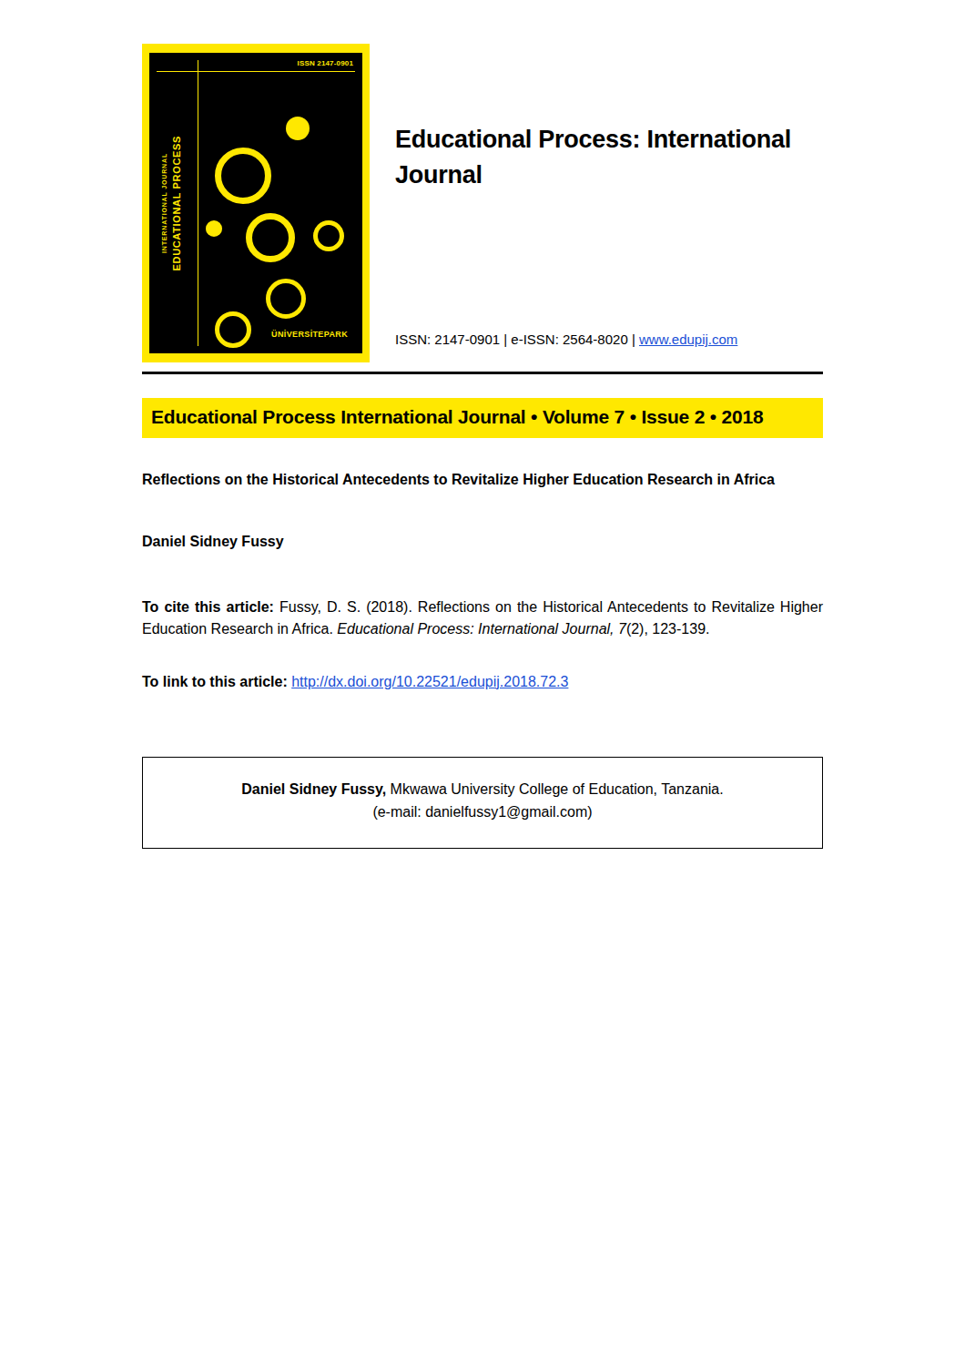ISSN 2147-0901
INTERNATIONAL JOURNAL EDUCATIONAL PROCESS
ÜNİVERSİTEPARK
Educational Process: International Journal
ISSN: 2147-0901 | e-ISSN: 2564-8020 | www.edupij.com
Educational Process International Journal • Volume 7 • Issue 2 • 2018
Reflections on the Historical Antecedents to Revitalize Higher Education Research in Africa
Daniel Sidney Fussy
To cite this article: Fussy, D. S. (2018). Reflections on the Historical Antecedents to Revitalize Higher Education Research in Africa. Educational Process: International Journal, 7(2), 123-139.
To link to this article: http://dx.doi.org/10.22521/edupij.2018.72.3
Daniel Sidney Fussy, Mkwawa University College of Education, Tanzania.
(e-mail: danielfussy1@gmail.com)